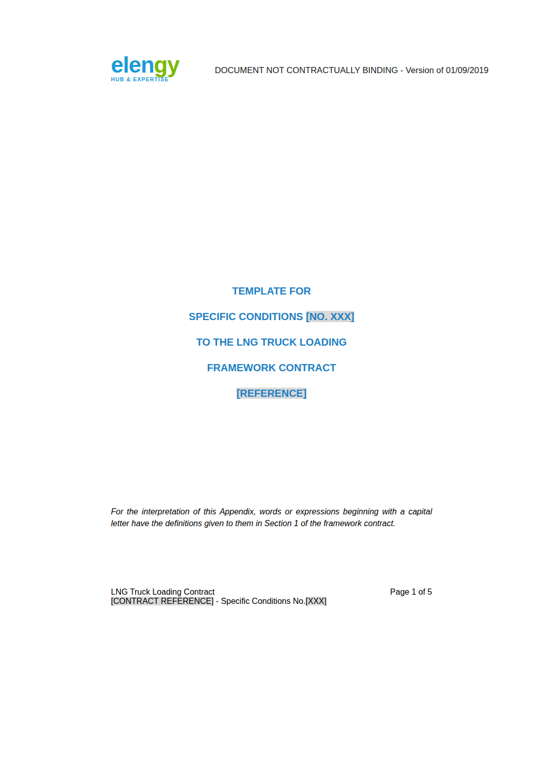elengy
HUB & EXPERTISE
DOCUMENT NOT CONTRACTUALLY BINDING - Version of 01/09/2019
TEMPLATE FOR
SPECIFIC CONDITIONS [NO. XXX]
TO THE LNG TRUCK LOADING
FRAMEWORK CONTRACT
[REFERENCE]
For the interpretation of this Appendix, words or expressions beginning with a capital letter have the definitions given to them in Section 1 of the framework contract.
LNG Truck Loading Contract
Page 1 of 5
[CONTRACT REFERENCE] - Specific Conditions No.[XXX]